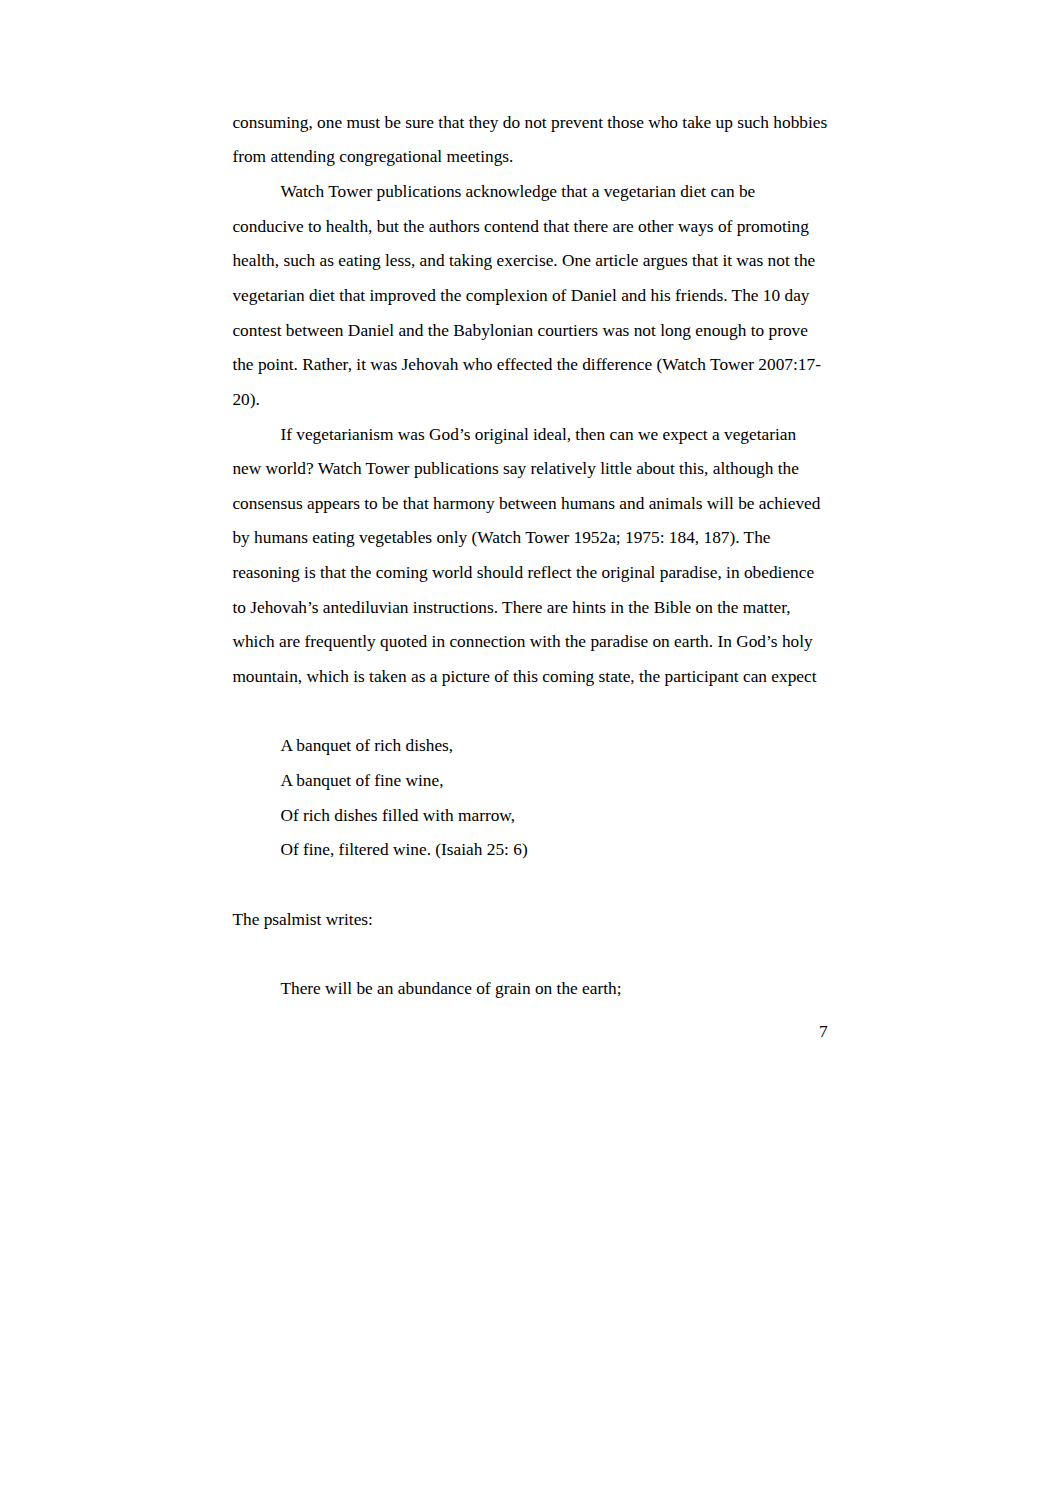consuming, one must be sure that they do not prevent those who take up such hobbies from attending congregational meetings.
Watch Tower publications acknowledge that a vegetarian diet can be conducive to health, but the authors contend that there are other ways of promoting health, such as eating less, and taking exercise. One article argues that it was not the vegetarian diet that improved the complexion of Daniel and his friends. The 10 day contest between Daniel and the Babylonian courtiers was not long enough to prove the point. Rather, it was Jehovah who effected the difference (Watch Tower 2007:17-20).
If vegetarianism was God’s original ideal, then can we expect a vegetarian new world? Watch Tower publications say relatively little about this, although the consensus appears to be that harmony between humans and animals will be achieved by humans eating vegetables only (Watch Tower 1952a; 1975: 184, 187). The reasoning is that the coming world should reflect the original paradise, in obedience to Jehovah’s antediluvian instructions. There are hints in the Bible on the matter, which are frequently quoted in connection with the paradise on earth. In God’s holy mountain, which is taken as a picture of this coming state, the participant can expect
A banquet of rich dishes,
A banquet of fine wine,
Of rich dishes filled with marrow,
Of fine, filtered wine. (Isaiah 25: 6)
The psalmist writes:
There will be an abundance of grain on the earth;
7